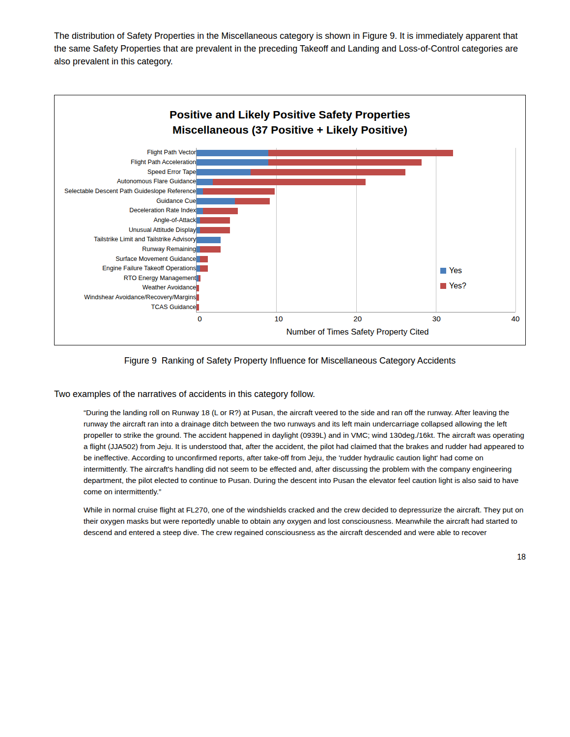The distribution of Safety Properties in the Miscellaneous category is shown in Figure 9. It is immediately apparent that the same Safety Properties that are prevalent in the preceding Takeoff and Landing and Loss-of-Control categories are also prevalent in this category.
Positive and Likely Positive Safety Properties
Miscellaneous (37 Positive + Likely Positive)
| Flight Path Vector | |
| Flight Path Acceleration | |
| Speed Error Tape | |
| Autonomous Flare Guidance | |
| Selectable Descent Path Guideslope Reference | |
| Guidance Cue | |
| Deceleration Rate Index | |
| Angle-of-Attack | |
| Unusual Attitude Display | |
| Tailstrike Limit and Tailstrike Advisory | |
| Runway Remaining | |
| Surface Movement Guidance | |
| Engine Failure Takeoff Operations | |
| RTO Energy Management | |
| Weather Avoidance | |
| Windshear Avoidance/Recovery/Margins | |
| TCAS Guidance | |
0 10 20 30 40
Number of Times Safety Property Cited
Yes
Yes?
Figure 9 Ranking of Safety Property Influence for Miscellaneous Category Accidents
Two examples of the narratives of accidents in this category follow.
“During the landing roll on Runway 18 (L or R?) at Pusan, the aircraft veered to the side and ran off the runway. After leaving the runway the aircraft ran into a drainage ditch between the two runways and its left main undercarriage collapsed allowing the left propeller to strike the ground. The accident happened in daylight (0939L) and in VMC; wind 130deg./16kt. The aircraft was operating a flight (JJA502) from Jeju. It is understood that, after the accident, the pilot had claimed that the brakes and rudder had appeared to be ineffective. According to unconfirmed reports, after take-off from Jeju, the 'rudder hydraulic caution light' had come on intermittently. The aircraft's handling did not seem to be effected and, after discussing the problem with the company engineering department, the pilot elected to continue to Pusan. During the descent into Pusan the elevator feel caution light is also said to have come on intermittently.”
While in normal cruise flight at FL270, one of the windshields cracked and the crew decided to depressurize the aircraft. They put on their oxygen masks but were reportedly unable to obtain any oxygen and lost consciousness. Meanwhile the aircraft had started to descend and entered a steep dive. The crew regained consciousness as the aircraft descended and were able to recover
18